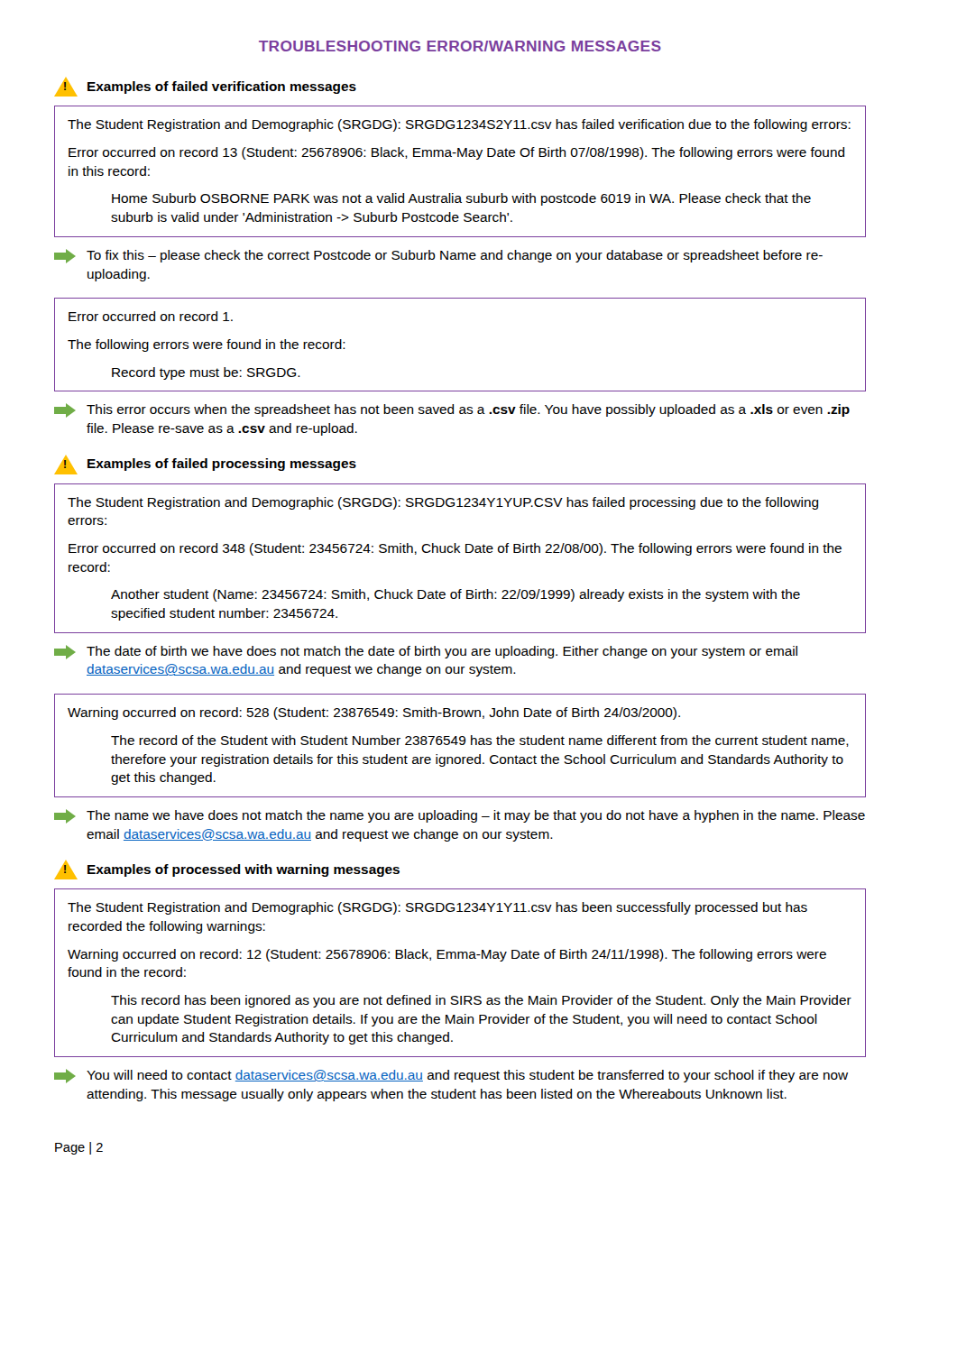Troubleshooting Error/Warning Messages
Examples of failed verification messages
The Student Registration and Demographic (SRGDG): SRGDG1234S2Y11.csv has failed verification due to the following errors:
Error occurred on record 13 (Student: 25678906: Black, Emma-May Date Of Birth 07/08/1998). The following errors were found in this record:
Home Suburb OSBORNE PARK was not a valid Australia suburb with postcode 6019 in WA. Please check that the suburb is valid under 'Administration -> Suburb Postcode Search'.
To fix this – please check the correct Postcode or Suburb Name and change on your database or spreadsheet before re-uploading.
Error occurred on record 1.
The following errors were found in the record:
Record type must be: SRGDG.
This error occurs when the spreadsheet has not been saved as a .csv file. You have possibly uploaded as a .xls or even .zip file. Please re-save as a .csv and re-upload.
Examples of failed processing messages
The Student Registration and Demographic (SRGDG): SRGDG1234Y1YUP.CSV has failed processing due to the following errors:
Error occurred on record 348 (Student: 23456724: Smith, Chuck Date of Birth 22/08/00). The following errors were found in the record:
Another student (Name: 23456724: Smith, Chuck Date of Birth: 22/09/1999) already exists in the system with the specified student number: 23456724.
The date of birth we have does not match the date of birth you are uploading. Either change on your system or email dataservices@scsa.wa.edu.au and request we change on our system.
Warning occurred on record: 528 (Student: 23876549: Smith-Brown, John Date of Birth 24/03/2000).
The record of the Student with Student Number 23876549 has the student name different from the current student name, therefore your registration details for this student are ignored. Contact the School Curriculum and Standards Authority to get this changed.
The name we have does not match the name you are uploading – it may be that you do not have a hyphen in the name. Please email dataservices@scsa.wa.edu.au and request we change on our system.
Examples of processed with warning messages
The Student Registration and Demographic (SRGDG): SRGDG1234Y1Y11.csv has been successfully processed but has recorded the following warnings:
Warning occurred on record: 12 (Student: 25678906: Black, Emma-May Date of Birth 24/11/1998). The following errors were found in the record:
This record has been ignored as you are not defined in SIRS as the Main Provider of the Student. Only the Main Provider can update Student Registration details. If you are the Main Provider of the Student, you will need to contact School Curriculum and Standards Authority to get this changed.
You will need to contact dataservices@scsa.wa.edu.au and request this student be transferred to your school if they are now attending. This message usually only appears when the student has been listed on the Whereabouts Unknown list.
Page | 2